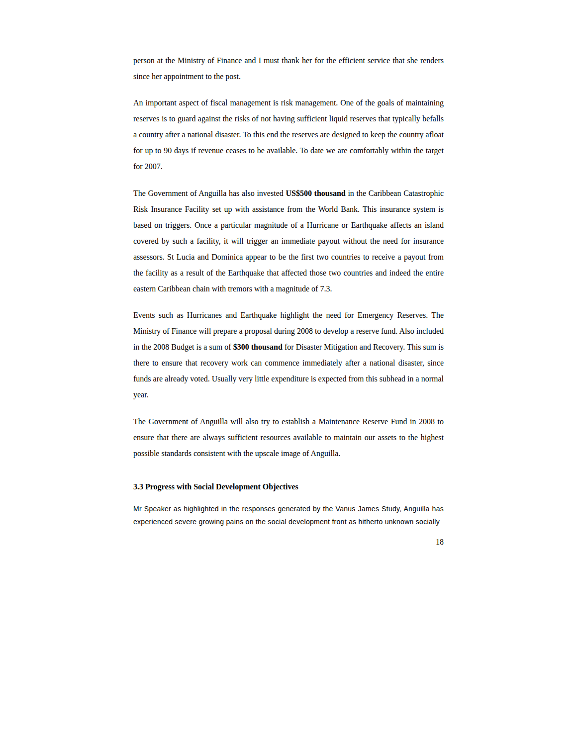person at the Ministry of Finance and I must thank her for the efficient service that she renders since her appointment to the post.
An important aspect of fiscal management is risk management. One of the goals of maintaining reserves is to guard against the risks of not having sufficient liquid reserves that typically befalls a country after a national disaster. To this end the reserves are designed to keep the country afloat for up to 90 days if revenue ceases to be available. To date we are comfortably within the target for 2007.
The Government of Anguilla has also invested US$500 thousand in the Caribbean Catastrophic Risk Insurance Facility set up with assistance from the World Bank. This insurance system is based on triggers. Once a particular magnitude of a Hurricane or Earthquake affects an island covered by such a facility, it will trigger an immediate payout without the need for insurance assessors. St Lucia and Dominica appear to be the first two countries to receive a payout from the facility as a result of the Earthquake that affected those two countries and indeed the entire eastern Caribbean chain with tremors with a magnitude of 7.3.
Events such as Hurricanes and Earthquake highlight the need for Emergency Reserves. The Ministry of Finance will prepare a proposal during 2008 to develop a reserve fund. Also included in the 2008 Budget is a sum of $300 thousand for Disaster Mitigation and Recovery. This sum is there to ensure that recovery work can commence immediately after a national disaster, since funds are already voted. Usually very little expenditure is expected from this subhead in a normal year.
The Government of Anguilla will also try to establish a Maintenance Reserve Fund in 2008 to ensure that there are always sufficient resources available to maintain our assets to the highest possible standards consistent with the upscale image of Anguilla.
3.3 Progress with Social Development Objectives
Mr Speaker as highlighted in the responses generated by the Vanus James Study, Anguilla has experienced severe growing pains on the social development front as hitherto unknown socially
18